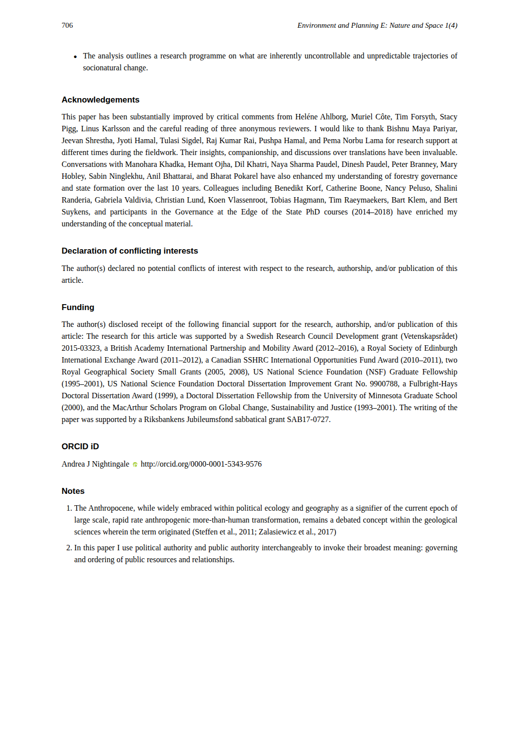706 Environment and Planning E: Nature and Space 1(4)
The analysis outlines a research programme on what are inherently uncontrollable and unpredictable trajectories of socionatural change.
Acknowledgements
This paper has been substantially improved by critical comments from Heléne Ahlborg, Muriel Côte, Tim Forsyth, Stacy Pigg, Linus Karlsson and the careful reading of three anonymous reviewers. I would like to thank Bishnu Maya Pariyar, Jeevan Shrestha, Jyoti Hamal, Tulasi Sigdel, Raj Kumar Rai, Pushpa Hamal, and Pema Norbu Lama for research support at different times during the fieldwork. Their insights, companionship, and discussions over translations have been invaluable. Conversations with Manohara Khadka, Hemant Ojha, Dil Khatri, Naya Sharma Paudel, Dinesh Paudel, Peter Branney, Mary Hobley, Sabin Ninglekhu, Anil Bhattarai, and Bharat Pokarel have also enhanced my understanding of forestry governance and state formation over the last 10 years. Colleagues including Benedikt Korf, Catherine Boone, Nancy Peluso, Shalini Randeria, Gabriela Valdivia, Christian Lund, Koen Vlassenroot, Tobias Hagmann, Tim Raeymaekers, Bart Klem, and Bert Suykens, and participants in the Governance at the Edge of the State PhD courses (2014–2018) have enriched my understanding of the conceptual material.
Declaration of conflicting interests
The author(s) declared no potential conflicts of interest with respect to the research, authorship, and/or publication of this article.
Funding
The author(s) disclosed receipt of the following financial support for the research, authorship, and/or publication of this article: The research for this article was supported by a Swedish Research Council Development grant (Vetenskapsrådet) 2015-03323, a British Academy International Partnership and Mobility Award (2012–2016), a Royal Society of Edinburgh International Exchange Award (2011–2012), a Canadian SSHRC International Opportunities Fund Award (2010–2011), two Royal Geographical Society Small Grants (2005, 2008), US National Science Foundation (NSF) Graduate Fellowship (1995–2001), US National Science Foundation Doctoral Dissertation Improvement Grant No. 9900788, a Fulbright-Hays Doctoral Dissertation Award (1999), a Doctoral Dissertation Fellowship from the University of Minnesota Graduate School (2000), and the MacArthur Scholars Program on Global Change, Sustainability and Justice (1993–2001). The writing of the paper was supported by a Riksbankens Jubileumsfond sabbatical grant SAB17-0727.
ORCID iD
Andrea J Nightingale iD http://orcid.org/0000-0001-5343-9576
Notes
The Anthropocene, while widely embraced within political ecology and geography as a signifier of the current epoch of large scale, rapid rate anthropogenic more-than-human transformation, remains a debated concept within the geological sciences wherein the term originated (Steffen et al., 2011; Zalasiewicz et al., 2017)
In this paper I use political authority and public authority interchangeably to invoke their broadest meaning: governing and ordering of public resources and relationships.